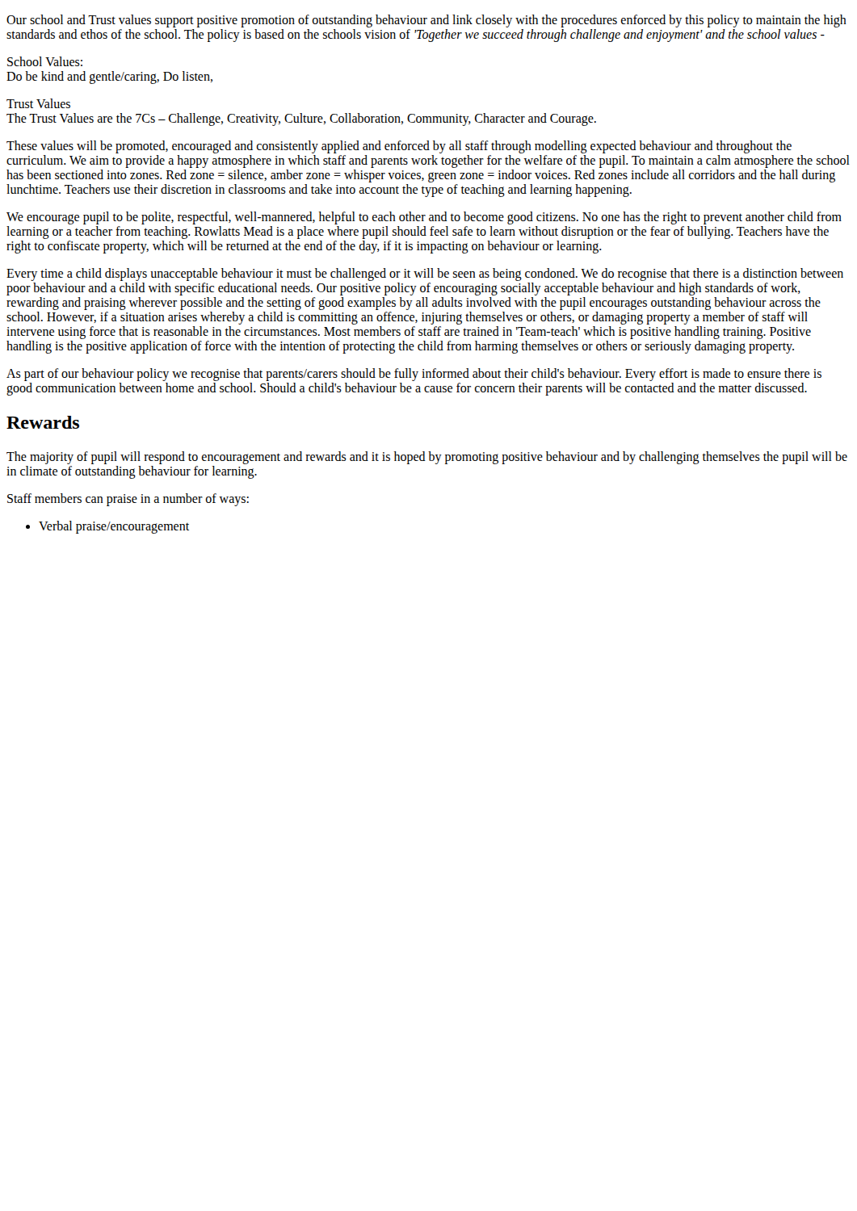Our school and Trust values support positive promotion of outstanding behaviour and link closely with the procedures enforced by this policy to maintain the high standards and ethos of the school. The policy is based on the schools vision of 'Together we succeed through challenge and enjoyment' and the school values -
School Values:
Do be kind and gentle/caring, Do listen,
Trust Values
The Trust Values are the 7Cs – Challenge, Creativity, Culture, Collaboration, Community, Character and Courage.
These values will be promoted, encouraged and consistently applied and enforced by all staff through modelling expected behaviour and throughout the curriculum. We aim to provide a happy atmosphere in which staff and parents work together for the welfare of the pupil. To maintain a calm atmosphere the school has been sectioned into zones. Red zone = silence, amber zone = whisper voices, green zone = indoor voices. Red zones include all corridors and the hall during lunchtime. Teachers use their discretion in classrooms and take into account the type of teaching and learning happening.
We encourage pupil to be polite, respectful, well-mannered, helpful to each other and to become good citizens. No one has the right to prevent another child from learning or a teacher from teaching. Rowlatts Mead is a place where pupil should feel safe to learn without disruption or the fear of bullying. Teachers have the right to confiscate property, which will be returned at the end of the day, if it is impacting on behaviour or learning.
Every time a child displays unacceptable behaviour it must be challenged or it will be seen as being condoned. We do recognise that there is a distinction between poor behaviour and a child with specific educational needs. Our positive policy of encouraging socially acceptable behaviour and high standards of work, rewarding and praising wherever possible and the setting of good examples by all adults involved with the pupil encourages outstanding behaviour across the school. However, if a situation arises whereby a child is committing an offence, injuring themselves or others, or damaging property a member of staff will intervene using force that is reasonable in the circumstances. Most members of staff are trained in 'Team-teach' which is positive handling training. Positive handling is the positive application of force with the intention of protecting the child from harming themselves or others or seriously damaging property.
As part of our behaviour policy we recognise that parents/carers should be fully informed about their child's behaviour. Every effort is made to ensure there is good communication between home and school. Should a child's behaviour be a cause for concern their parents will be contacted and the matter discussed.
Rewards
The majority of pupil will respond to encouragement and rewards and it is hoped by promoting positive behaviour and by challenging themselves the pupil will be in climate of outstanding behaviour for learning.
Staff members can praise in a number of ways:
Verbal praise/encouragement